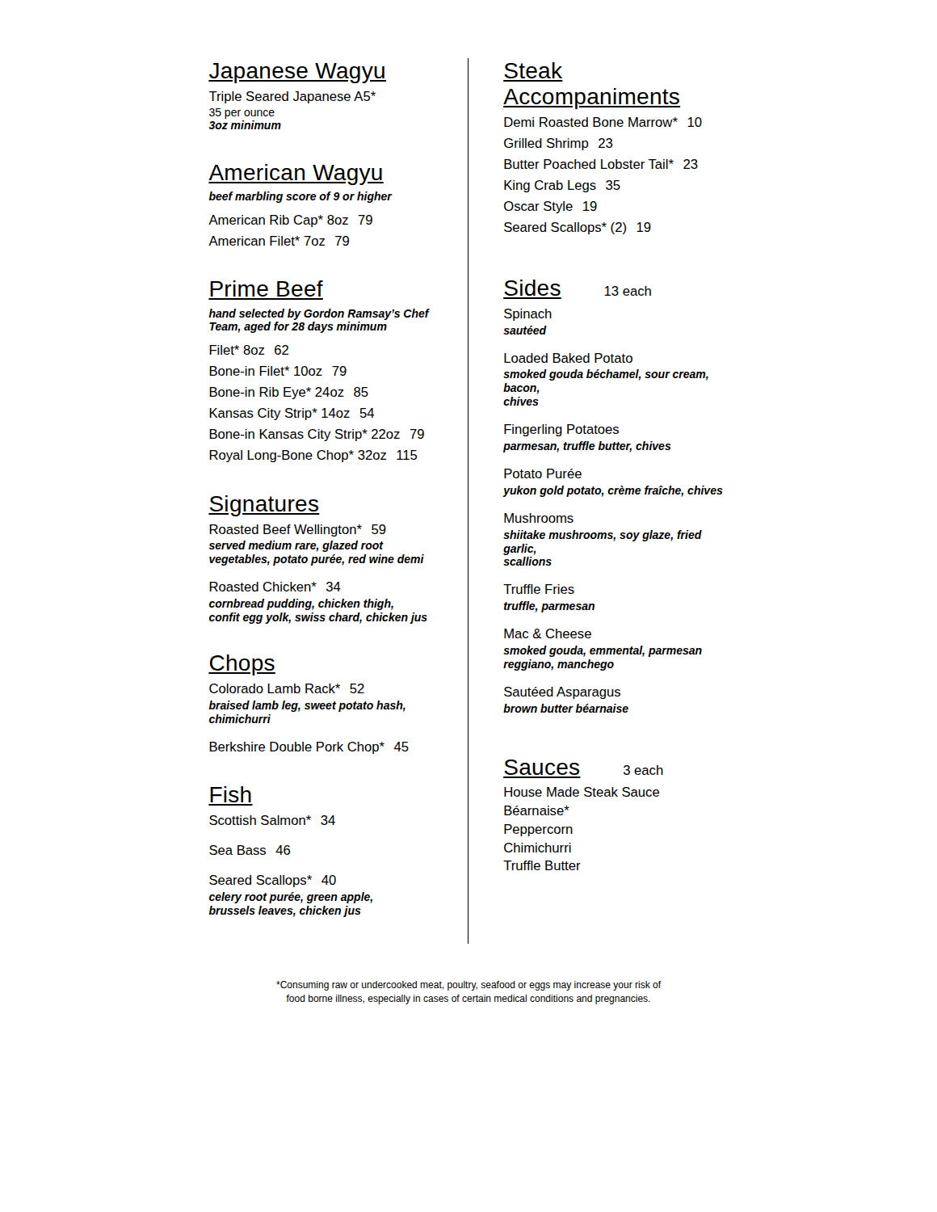Japanese Wagyu
Triple Seared Japanese A5*
35 per ounce
3oz minimum
American Wagyu
beef marbling score of 9 or higher
American Rib Cap* 8oz 79
American Filet* 7oz 79
Prime Beef
hand selected by Gordon Ramsay’s Chef
Team, aged for 28 days minimum
Filet* 8oz 62
Bone-in Filet* 10oz 79
Bone-in Rib Eye* 24oz 85
Kansas City Strip* 14oz 54
Bone-in Kansas City Strip* 22oz 79
Royal Long-Bone Chop* 32oz 115
Signatures
Roasted Beef Wellington*59
served medium rare, glazed root
vegetables, potato purée, red wine demi
Roasted Chicken*34
cornbread pudding, chicken thigh,
confit egg yolk, swiss chard, chicken jus
Chops
Colorado Lamb Rack*52
braised lamb leg, sweet potato hash,
chimichurri
Berkshire Double Pork Chop*45
Fish
Scottish Salmon*34
Sea Bass 46
Seared Scallops*40
celery root purée, green apple,
brussels leaves, chicken jus
Steak Accompaniments
Demi Roasted Bone Marrow*10
Grilled Shrimp 23
Butter Poached Lobster Tail*23
King Crab Legs 35
Oscar Style 19
Seared Scallops* (2) 19
Sides
13 each
Spinach
sautéed
Loaded Baked Potato
smoked gouda béchamel, sour cream, bacon,
chives
Fingerling Potatoes
parmesan, truffle butter, chives
Potato Purée
yukon gold potato, crème fraîche, chives
Mushrooms
shiitake mushrooms, soy glaze, fried garlic,
scallions
Truffle Fries
truffle, parmesan
Mac & Cheese
smoked gouda, emmental, parmesan
reggiano, manchego
Sautéed Asparagus
brown butter béarnaise
Sauces
3 each
House Made Steak Sauce
Béarnaise*
Peppercorn
Chimichurri
Truffle Butter
*Consuming raw or undercooked meat, poultry, seafood or eggs may increase your risk of
food borne illness, especially in cases of certain medical conditions and pregnancies.